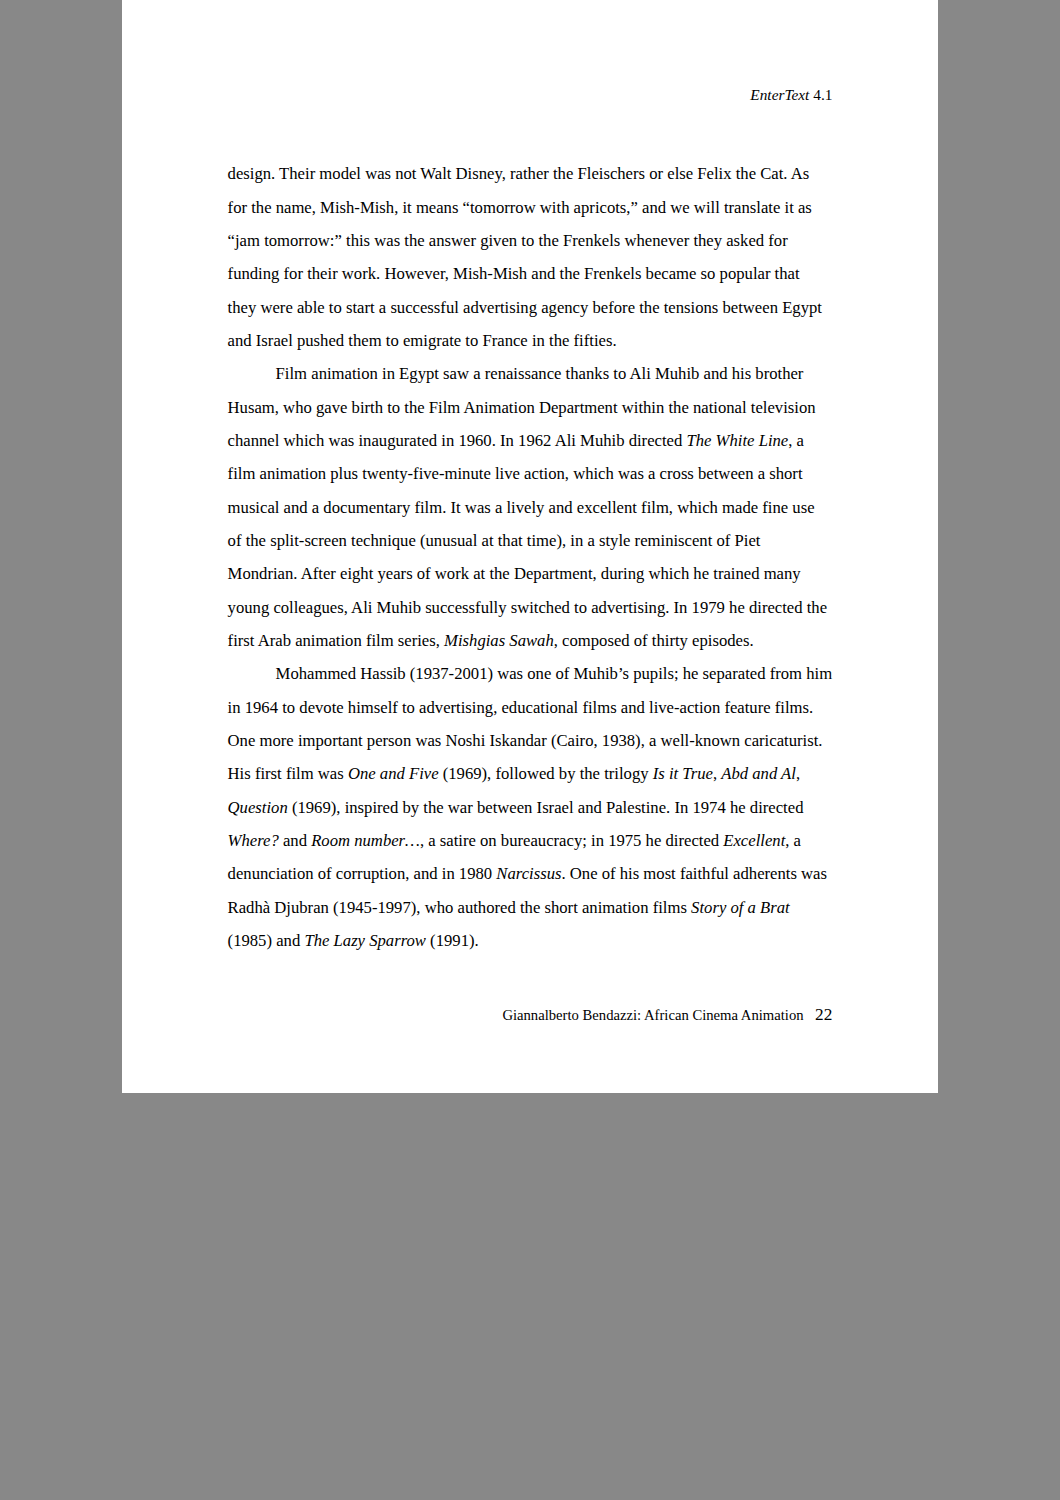EnterText 4.1
design. Their model was not Walt Disney, rather the Fleischers or else Felix the Cat. As for the name, Mish-Mish, it means “tomorrow with apricots,” and we will translate it as “jam tomorrow:” this was the answer given to the Frenkels whenever they asked for funding for their work. However, Mish-Mish and the Frenkels became so popular that they were able to start a successful advertising agency before the tensions between Egypt and Israel pushed them to emigrate to France in the fifties.
Film animation in Egypt saw a renaissance thanks to Ali Muhib and his brother Husam, who gave birth to the Film Animation Department within the national television channel which was inaugurated in 1960. In 1962 Ali Muhib directed The White Line, a film animation plus twenty-five-minute live action, which was a cross between a short musical and a documentary film. It was a lively and excellent film, which made fine use of the split-screen technique (unusual at that time), in a style reminiscent of Piet Mondrian. After eight years of work at the Department, during which he trained many young colleagues, Ali Muhib successfully switched to advertising. In 1979 he directed the first Arab animation film series, Mishgias Sawah, composed of thirty episodes.
Mohammed Hassib (1937-2001) was one of Muhib’s pupils; he separated from him in 1964 to devote himself to advertising, educational films and live-action feature films. One more important person was Noshi Iskandar (Cairo, 1938), a well-known caricaturist. His first film was One and Five (1969), followed by the trilogy Is it True, Abd and Al, Question (1969), inspired by the war between Israel and Palestine. In 1974 he directed Where? and Room number…, a satire on bureaucracy; in 1975 he directed Excellent, a denunciation of corruption, and in 1980 Narcissus. One of his most faithful adherents was Radhà Djubran (1945-1997), who authored the short animation films Story of a Brat (1985) and The Lazy Sparrow (1991).
Giannalberto Bendazzi: African Cinema Animation22